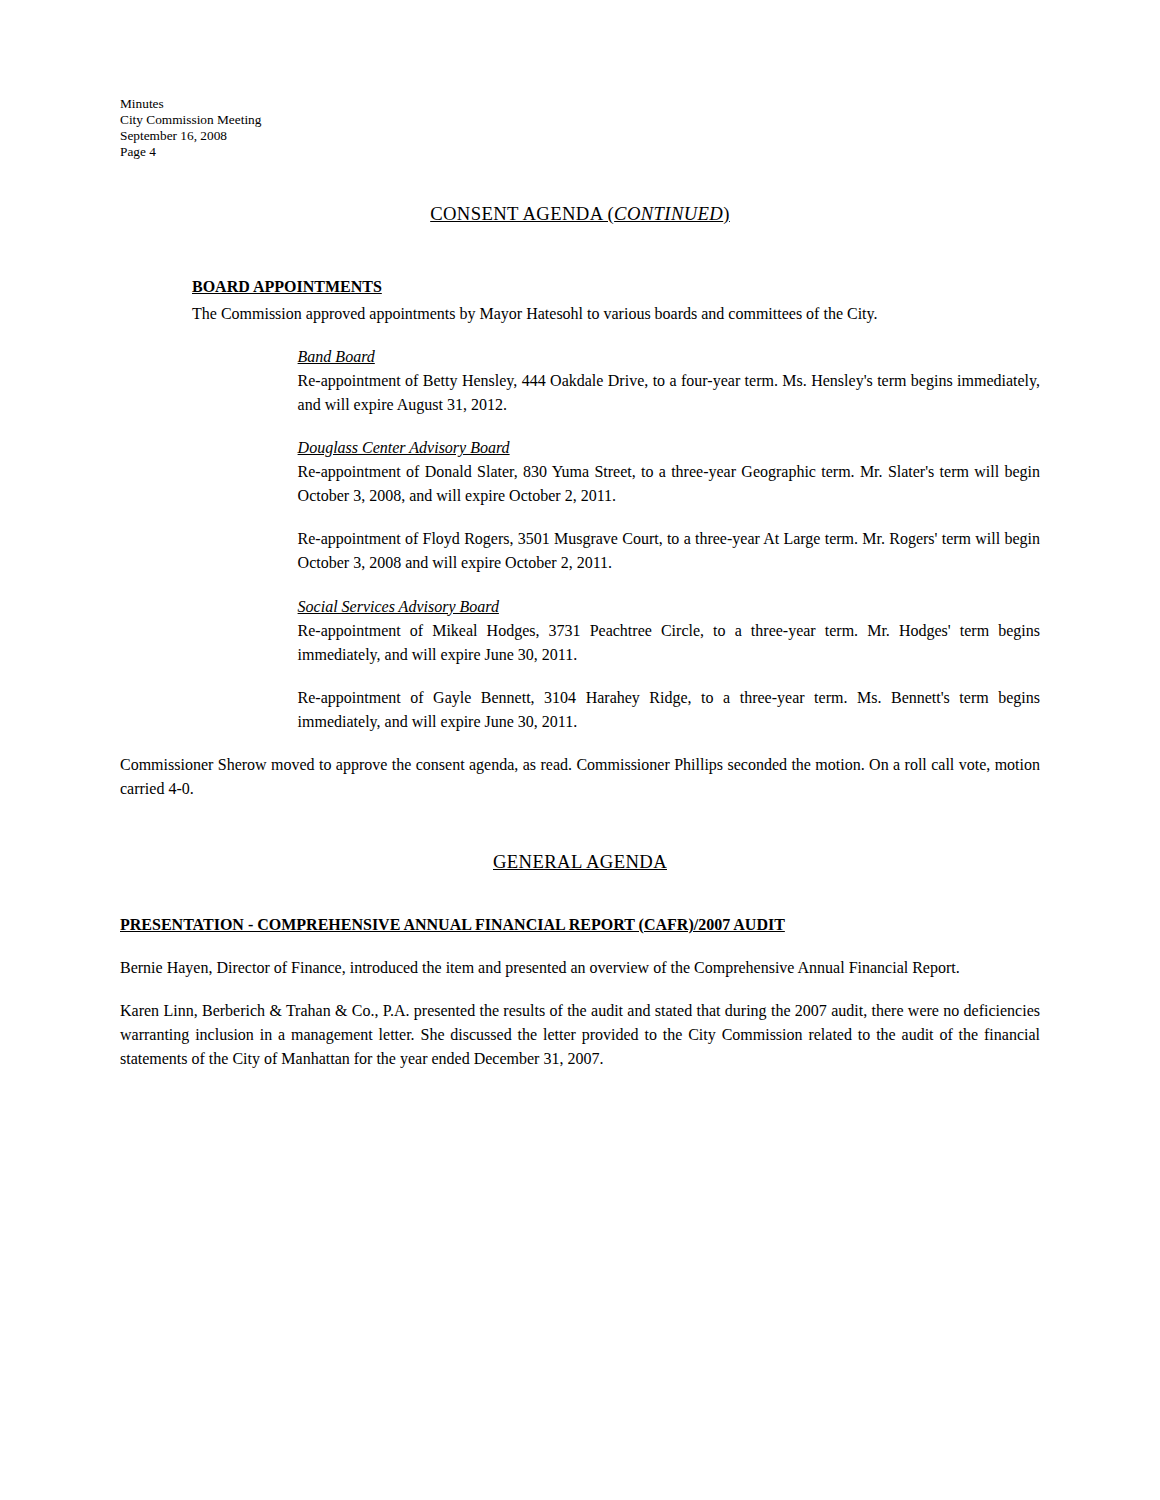Minutes
City Commission Meeting
September 16, 2008
Page 4
CONSENT AGENDA (CONTINUED)
BOARD APPOINTMENTS
The Commission approved appointments by Mayor Hatesohl to various boards and committees of the City.
Band Board
Re-appointment of Betty Hensley, 444 Oakdale Drive, to a four-year term. Ms. Hensley's term begins immediately, and will expire August 31, 2012.
Douglass Center Advisory Board
Re-appointment of Donald Slater, 830 Yuma Street, to a three-year Geographic term. Mr. Slater's term will begin October 3, 2008, and will expire October 2, 2011.
Re-appointment of Floyd Rogers, 3501 Musgrave Court, to a three-year At Large term. Mr. Rogers' term will begin October 3, 2008 and will expire October 2, 2011.
Social Services Advisory Board
Re-appointment of Mikeal Hodges, 3731 Peachtree Circle, to a three-year term. Mr. Hodges' term begins immediately, and will expire June 30, 2011.
Re-appointment of Gayle Bennett, 3104 Harahey Ridge, to a three-year term. Ms. Bennett's term begins immediately, and will expire June 30, 2011.
Commissioner Sherow moved to approve the consent agenda, as read. Commissioner Phillips seconded the motion. On a roll call vote, motion carried 4-0.
GENERAL AGENDA
PRESENTATION - COMPREHENSIVE ANNUAL FINANCIAL REPORT (CAFR)/2007 AUDIT
Bernie Hayen, Director of Finance, introduced the item and presented an overview of the Comprehensive Annual Financial Report.
Karen Linn, Berberich & Trahan & Co., P.A. presented the results of the audit and stated that during the 2007 audit, there were no deficiencies warranting inclusion in a management letter. She discussed the letter provided to the City Commission related to the audit of the financial statements of the City of Manhattan for the year ended December 31, 2007.